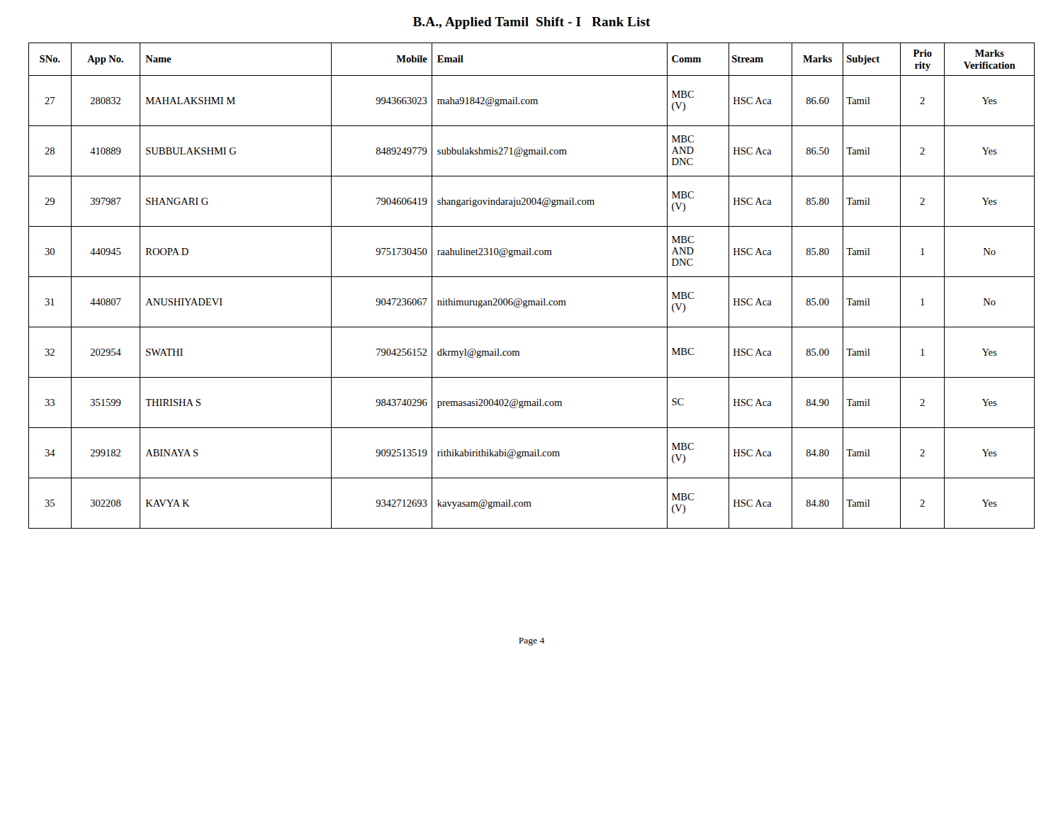B.A., Applied Tamil Shift - I Rank List
| SNo. | App No. | Name | Mobile | Email | Comm | Stream | Marks | Subject | Prio rity | Marks Verification |
| --- | --- | --- | --- | --- | --- | --- | --- | --- | --- | --- |
| 27 | 280832 | MAHALAKSHMI M | 9943663023 | maha91842@gmail.com | MBC (V) | HSC Aca | 86.60 | Tamil | 2 | Yes |
| 28 | 410889 | SUBBULAKSHMI G | 8489249779 | subbulakshmis271@gmail.com | MBC AND DNC | HSC Aca | 86.50 | Tamil | 2 | Yes |
| 29 | 397987 | SHANGARI G | 7904606419 | shangarigovindaraju2004@gmail.com | MBC (V) | HSC Aca | 85.80 | Tamil | 2 | Yes |
| 30 | 440945 | ROOPA D | 9751730450 | raahulinet2310@gmail.com | MBC AND DNC | HSC Aca | 85.80 | Tamil | 1 | No |
| 31 | 440807 | ANUSHIYADEVI | 9047236067 | nithimurugan2006@gmail.com | MBC (V) | HSC Aca | 85.00 | Tamil | 1 | No |
| 32 | 202954 | SWATHI | 7904256152 | dkrmyl@gmail.com | MBC | HSC Aca | 85.00 | Tamil | 1 | Yes |
| 33 | 351599 | THIRISHA S | 9843740296 | premasasi200402@gmail.com | SC | HSC Aca | 84.90 | Tamil | 2 | Yes |
| 34 | 299182 | ABINAYA S | 9092513519 | rithikabirithikabi@gmail.com | MBC (V) | HSC Aca | 84.80 | Tamil | 2 | Yes |
| 35 | 302208 | KAVYA K | 9342712693 | kavyasam@gmail.com | MBC (V) | HSC Aca | 84.80 | Tamil | 2 | Yes |
Page 4